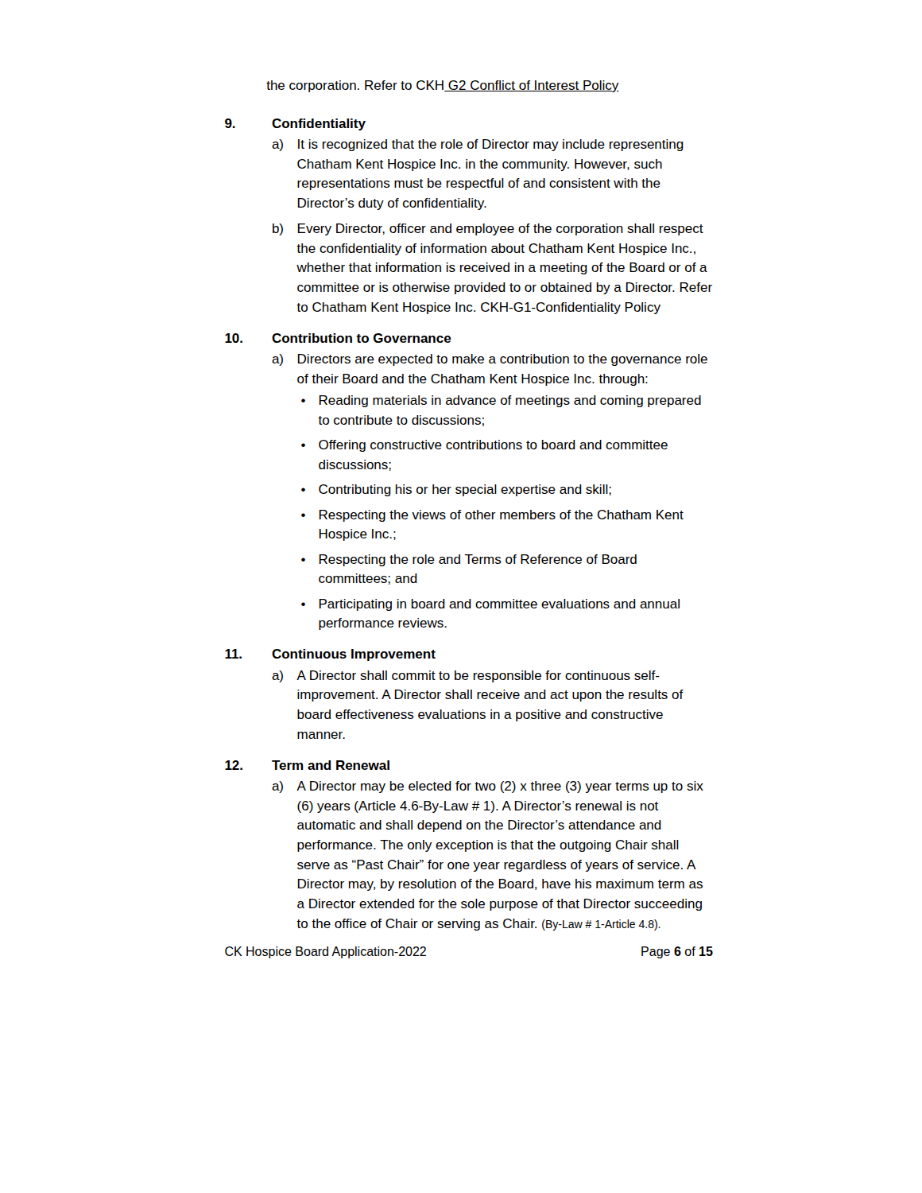the corporation. Refer to CKH G2 Conflict of Interest Policy
9. Confidentiality
a) It is recognized that the role of Director may include representing Chatham Kent Hospice Inc. in the community. However, such representations must be respectful of and consistent with the Director’s duty of confidentiality.
b) Every Director, officer and employee of the corporation shall respect the confidentiality of information about Chatham Kent Hospice Inc., whether that information is received in a meeting of the Board or of a committee or is otherwise provided to or obtained by a Director. Refer to Chatham Kent Hospice Inc. CKH-G1-Confidentiality Policy
10. Contribution to Governance
a) Directors are expected to make a contribution to the governance role of their Board and the Chatham Kent Hospice Inc. through:
Reading materials in advance of meetings and coming prepared to contribute to discussions;
Offering constructive contributions to board and committee discussions;
Contributing his or her special expertise and skill;
Respecting the views of other members of the Chatham Kent Hospice Inc.;
Respecting the role and Terms of Reference of Board committees; and
Participating in board and committee evaluations and annual performance reviews.
11. Continuous Improvement
a) A Director shall commit to be responsible for continuous self-improvement. A Director shall receive and act upon the results of board effectiveness evaluations in a positive and constructive manner.
12. Term and Renewal
a) A Director may be elected for two (2) x three (3) year terms up to six (6) years (Article 4.6-By-Law # 1). A Director’s renewal is not automatic and shall depend on the Director’s attendance and performance. The only exception is that the outgoing Chair shall serve as “Past Chair” for one year regardless of years of service. A Director may, by resolution of the Board, have his maximum term as a Director extended for the sole purpose of that Director succeeding to the office of Chair or serving as Chair. (By-Law # 1-Article 4.8).
CK Hospice Board Application-2022
Page 6 of 15